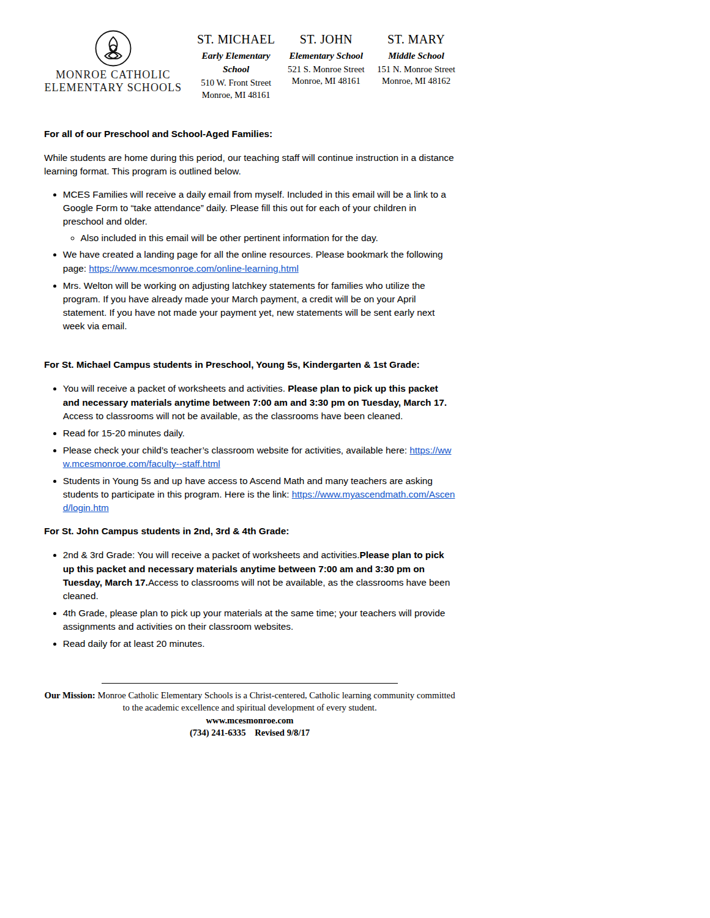MONROE CATHOLIC ELEMENTARY SCHOOLS
ST. MICHAEL
Early Elementary School
510 W. Front Street
Monroe, MI 48161
ST. JOHN
Elementary School
521 S. Monroe Street
Monroe, MI 48161
ST. MARY
Middle School
151 N. Monroe Street
Monroe, MI 48162
For all of our Preschool and School-Aged Families:
While students are home during this period, our teaching staff will continue instruction in a distance learning format. This program is outlined below.
MCES Families will receive a daily email from myself. Included in this email will be a link to a Google Form to “take attendance” daily. Please fill this out for each of your children in preschool and older.
Also included in this email will be other pertinent information for the day.
We have created a landing page for all the online resources. Please bookmark the following page: https://www.mcesmonroe.com/online-learning.html
Mrs. Welton will be working on adjusting latchkey statements for families who utilize the program. If you have already made your March payment, a credit will be on your April statement. If you have not made your payment yet, new statements will be sent early next week via email.
For St. Michael Campus students in Preschool, Young 5s, Kindergarten & 1st Grade:
You will receive a packet of worksheets and activities. Please plan to pick up this packet and necessary materials anytime between 7:00 am and 3:30 pm on Tuesday, March 17. Access to classrooms will not be available, as the classrooms have been cleaned.
Read for 15-20 minutes daily.
Please check your child’s teacher’s classroom website for activities, available here: https://www.mcesmonroe.com/faculty--staff.html
Students in Young 5s and up have access to Ascend Math and many teachers are asking students to participate in this program. Here is the link: https://www.myascendmath.com/Ascend/login.htm
For St. John Campus students in 2nd, 3rd & 4th Grade:
2nd & 3rd Grade: You will receive a packet of worksheets and activities.Please plan to pick up this packet and necessary materials anytime between 7:00 am and 3:30 pm on Tuesday, March 17. Access to classrooms will not be available, as the classrooms have been cleaned.
4th Grade, please plan to pick up your materials at the same time; your teachers will provide assignments and activities on their classroom websites.
Read daily for at least 20 minutes.
Our Mission: Monroe Catholic Elementary Schools is a Christ-centered, Catholic learning community committed to the academic excellence and spiritual development of every student.
www.mcesmonroe.com
(734) 241-6335 Revised 9/8/17